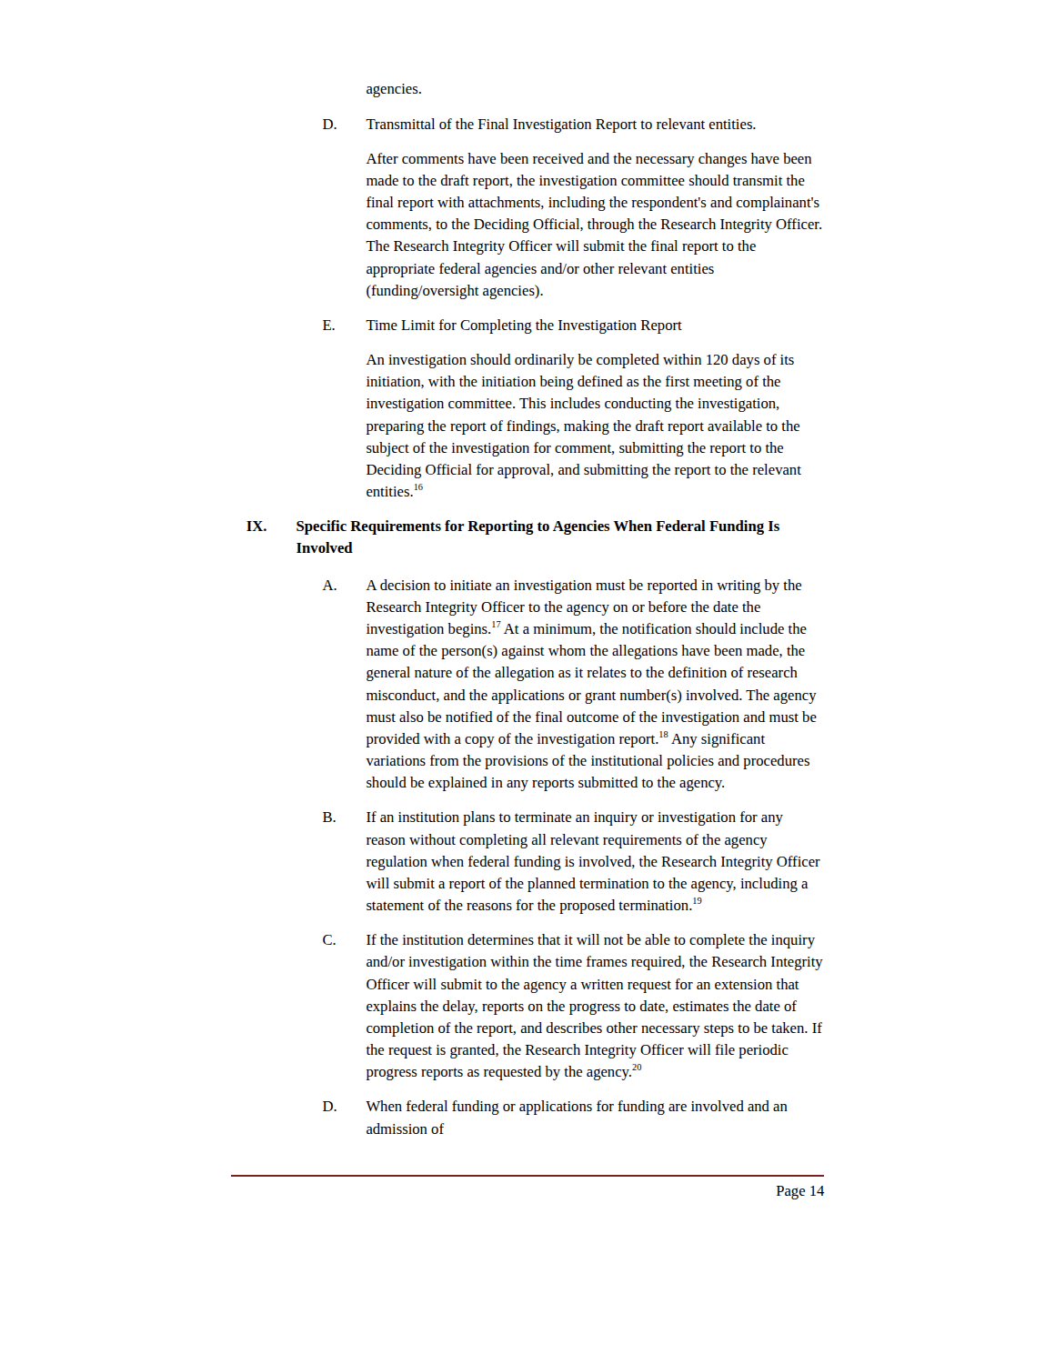agencies.
D.
Transmittal of the Final Investigation Report to relevant entities.
After comments have been received and the necessary changes have been made to the draft report, the investigation committee should transmit the final report with attachments, including the respondent's and complainant's comments, to the Deciding Official, through the Research Integrity Officer. The Research Integrity Officer will submit the final report to the appropriate federal agencies and/or other relevant entities (funding/oversight agencies).
E.
Time Limit for Completing the Investigation Report
An investigation should ordinarily be completed within 120 days of its initiation, with the initiation being defined as the first meeting of the investigation committee. This includes conducting the investigation, preparing the report of findings, making the draft report available to the subject of the investigation for comment, submitting the report to the Deciding Official for approval, and submitting the report to the relevant entities.16
IX. Specific Requirements for Reporting to Agencies When Federal Funding Is Involved
A. A decision to initiate an investigation must be reported in writing by the Research Integrity Officer to the agency on or before the date the investigation begins.17 At a minimum, the notification should include the name of the person(s) against whom the allegations have been made, the general nature of the allegation as it relates to the definition of research misconduct, and the applications or grant number(s) involved. The agency must also be notified of the final outcome of the investigation and must be provided with a copy of the investigation report.18 Any significant variations from the provisions of the institutional policies and procedures should be explained in any reports submitted to the agency.
B. If an institution plans to terminate an inquiry or investigation for any reason without completing all relevant requirements of the agency regulation when federal funding is involved, the Research Integrity Officer will submit a report of the planned termination to the agency, including a statement of the reasons for the proposed termination.19
C. If the institution determines that it will not be able to complete the inquiry and/or investigation within the time frames required, the Research Integrity Officer will submit to the agency a written request for an extension that explains the delay, reports on the progress to date, estimates the date of completion of the report, and describes other necessary steps to be taken. If the request is granted, the Research Integrity Officer will file periodic progress reports as requested by the agency.20
D. When federal funding or applications for funding are involved and an admission of
Page 14